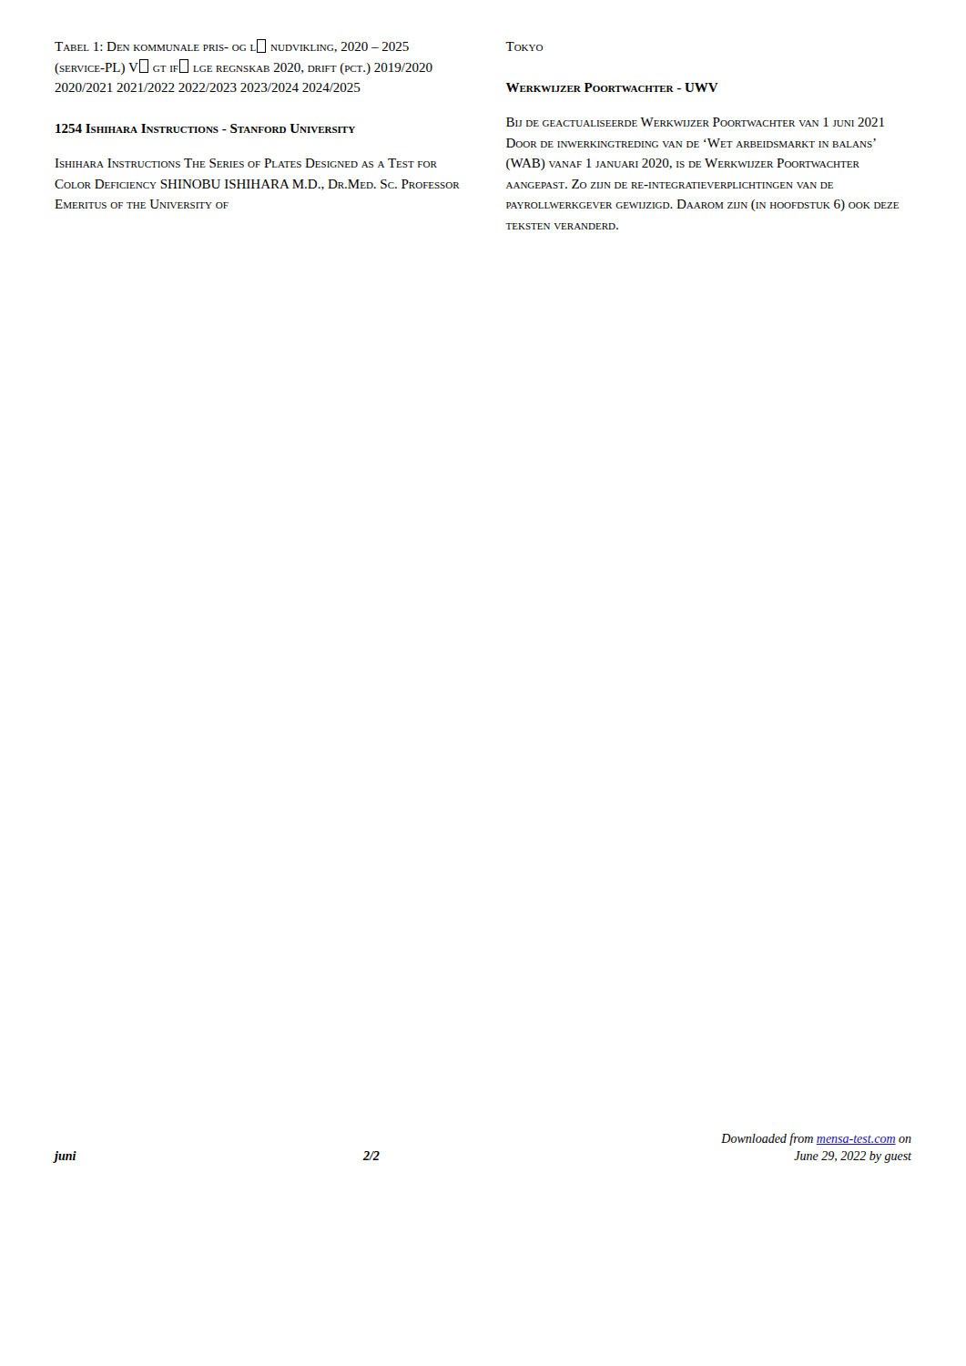Tabel 1: Den kommunale pris- og l nudvikling, 2020 – 2025 (service-PL) V gt if lge regnskab 2020, drift (pct.) 2019/2020 2020/2021 2021/2022 2022/2023 2023/2024 2024/2025
1254 Ishihara Instructions - Stanford University
Ishihara Instructions The Series of Plates Designed as a Test for Color Deficiency SHINOBU ISHIHARA M.D., Dr.Med. Sc. Professor Emeritus of the University of
Tokyo
Werkwijzer Poortwachter - UWV
Bij de geactualiseerde Werkwijzer Poortwachter van 1 juni 2021 Door de inwerkingtreding van de ‘Wet arbeidsmarkt in balans’ (WAB) vanaf 1 januari 2020, is de Werkwijzer Poortwachter aangepast. Zo zijn de re-integratieverplichtingen van de payrollwerkgever gewijzigd. Daarom zijn (in hoofdstuk 6) ook deze teksten veranderd.
juni
2/2
Downloaded from mensa-test.com on
June 29, 2022 by guest